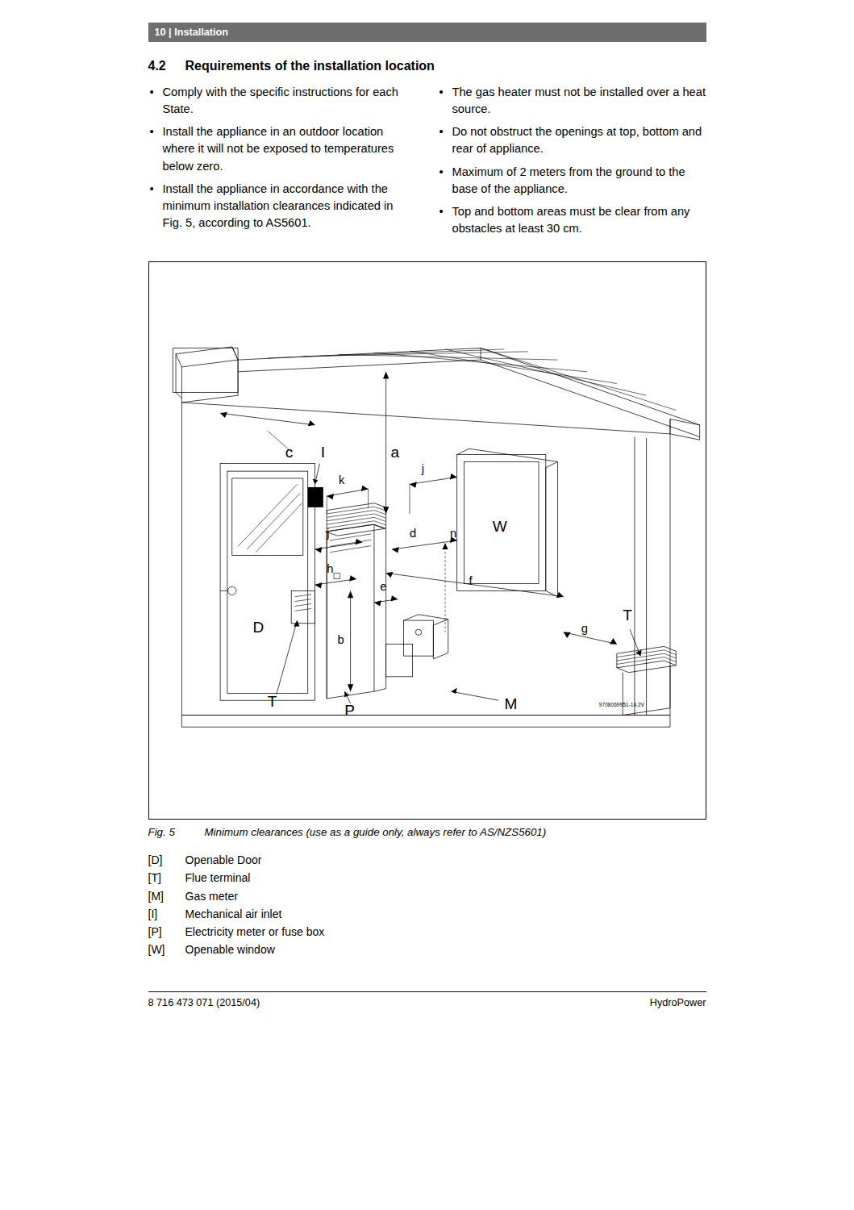10 | Installation
4.2 Requirements of the installation location
Comply with the specific instructions for each State.
Install the appliance in an outdoor location where it will not be exposed to temperatures below zero.
Install the appliance in accordance with the minimum installation clearances indicated in Fig. 5, according to AS5601.
The gas heater must not be installed over a heat source.
Do not obstruct the openings at top, bottom and rear of appliance.
Maximum of 2 meters from the ground to the base of the appliance.
Top and bottom areas must be clear from any obstacles at least 30 cm.
D I P T M W T a c k j j d n h b e f g 9708069951-14.2V
Fig. 5 Minimum clearances (use as a guide only, always refer to AS/NZS5601)
| [D] | Openable Door |
| [T] | Flue terminal |
| [M] | Gas meter |
| [I] | Mechanical air inlet |
| [P] | Electricity meter or fuse box |
| [W] | Openable window |
8 716 473 071 (2015/04) HydroPower